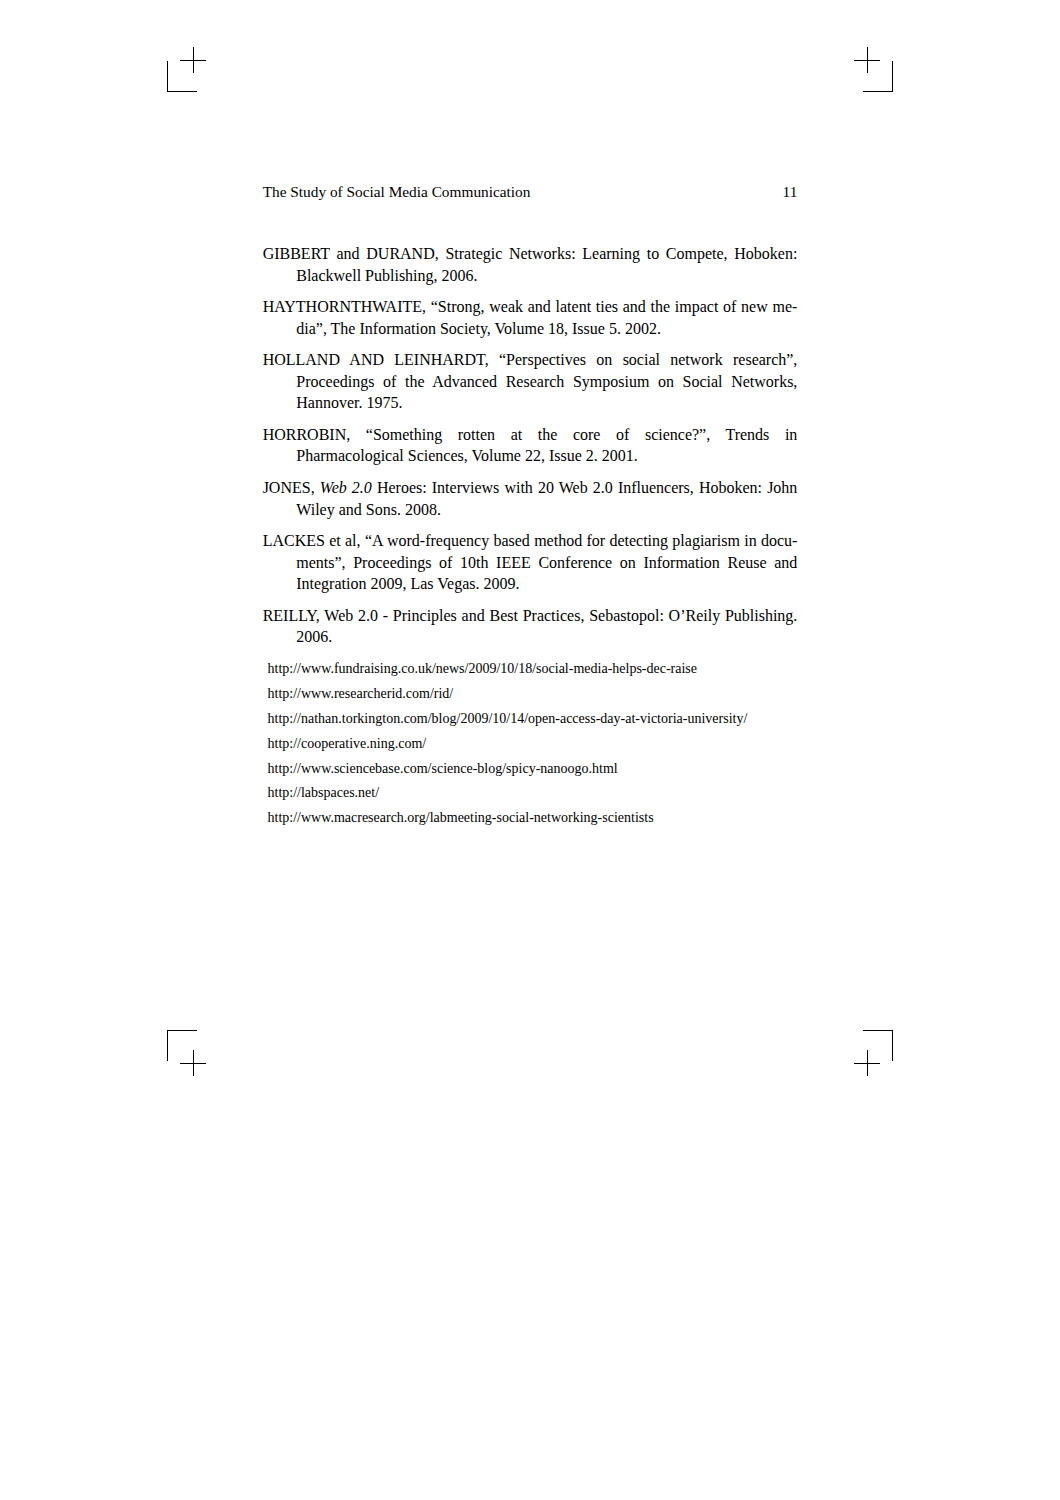The Study of Social Media Communication 11
GIBBERT and DURAND, Strategic Networks: Learning to Compete, Hoboken: Blackwell Publishing, 2006.
HAYTHORNTHWAITE, “Strong, weak and latent ties and the impact of new media”, The Information Society, Volume 18, Issue 5. 2002.
HOLLAND AND LEINHARDT, “Perspectives on social network research”, Proceedings of the Advanced Research Symposium on Social Networks, Hannover. 1975.
HORROBIN, “Something rotten at the core of science?”, Trends in Pharmacological Sciences, Volume 22, Issue 2. 2001.
JONES, Web 2.0 Heroes: Interviews with 20 Web 2.0 Influencers, Hoboken: John Wiley and Sons. 2008.
LACKES et al, “A word-frequency based method for detecting plagiarism in documents”, Proceedings of 10th IEEE Conference on Information Reuse and Integration 2009, Las Vegas. 2009.
REILLY, Web 2.0 - Principles and Best Practices, Sebastopol: O’Reily Publishing. 2006.
http://www.fundraising.co.uk/news/2009/10/18/social-media-helps-dec-raise
http://www.researcherid.com/rid/
http://nathan.torkington.com/blog/2009/10/14/open-access-day-at-victoria-university/
http://cooperative.ning.com/
http://www.sciencebase.com/science-blog/spicy-nanoogo.html
http://labspaces.net/
http://www.macresearch.org/labmeeting-social-networking-scientists